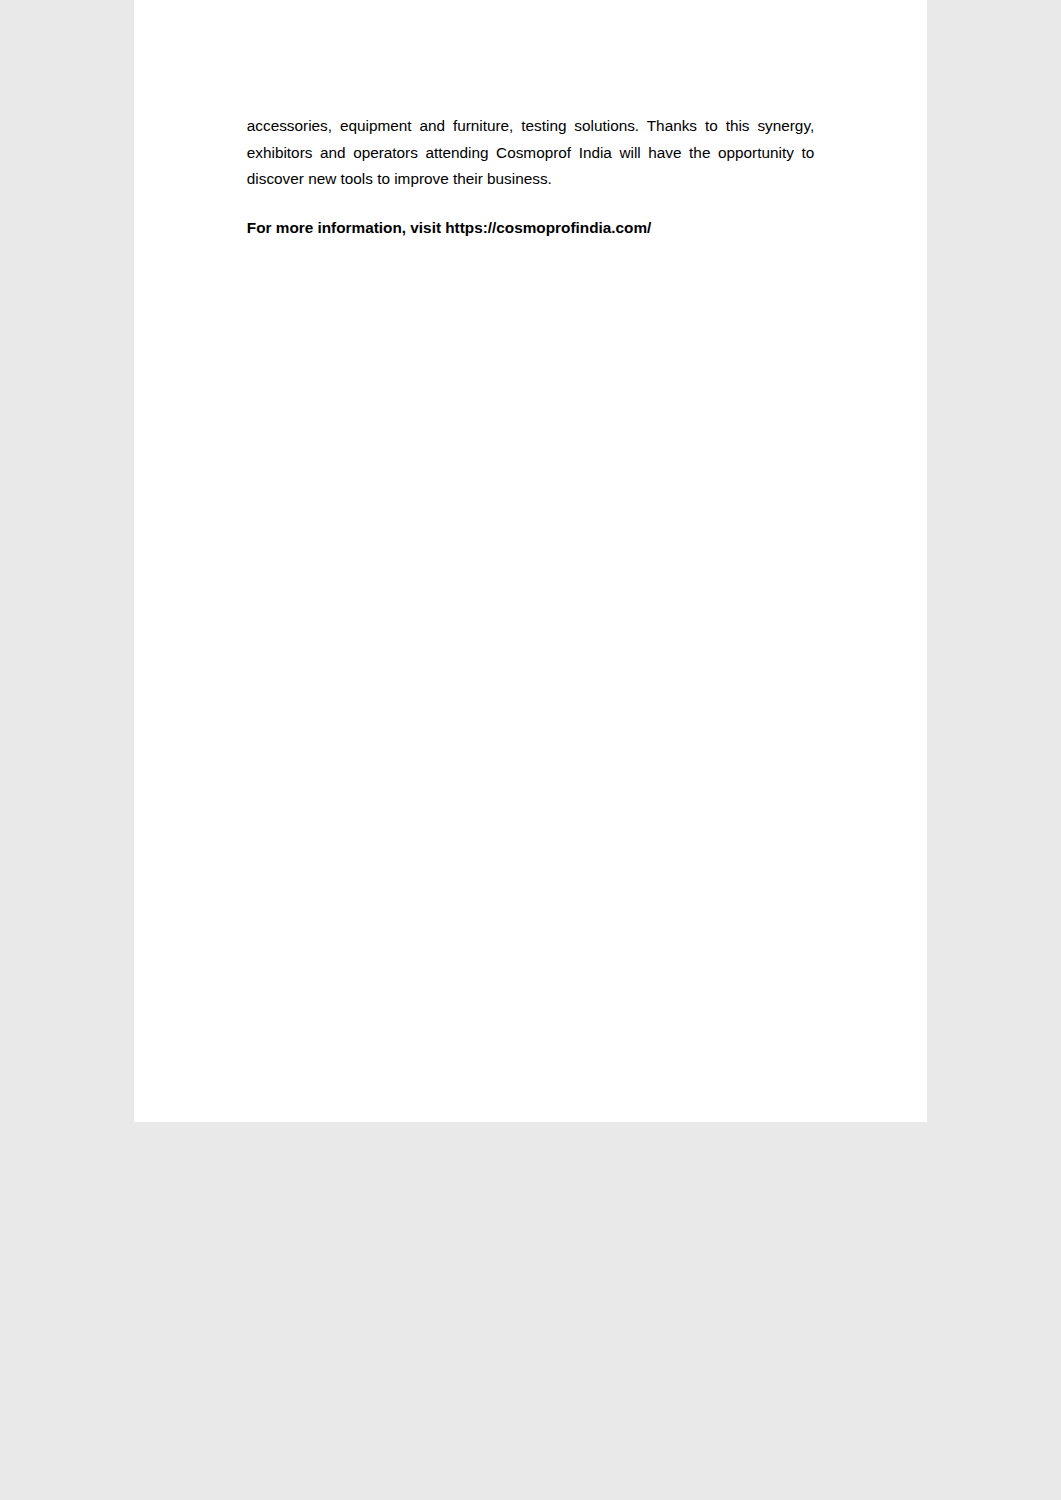accessories, equipment and furniture, testing solutions. Thanks to this synergy, exhibitors and operators attending Cosmoprof India will have the opportunity to discover new tools to improve their business.
For more information, visit https://cosmoprofindia.com/